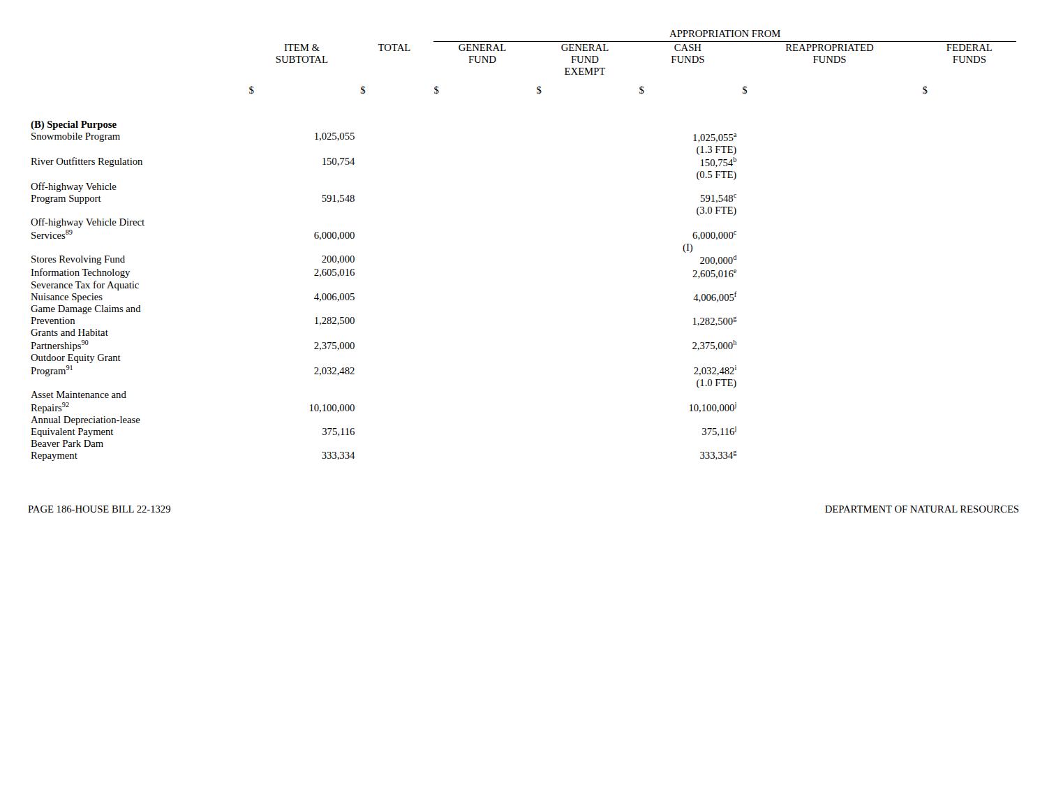| | | APPROPRIATION FROM |
| | ITEM & SUBTOTAL | TOTAL | GENERAL FUND | GENERAL FUND EXEMPT | CASH FUNDS | REAPPROPRIATED FUNDS | FEDERAL FUNDS |
| | $ | $ | $ | $ | $ | $ | $ |
| (B) Special Purpose | | | | | | | |
| Snowmobile Program | 1,025,055 | | | | 1,025,055 a | | |
| | | | | | (1.3 FTE) | | |
| River Outfitters Regulation | 150,754 | | | | 150,754 b | | |
| | | | | | (0.5 FTE) | | |
| Off-highway Vehicle Program Support | 591,548 | | | | 591,548 c | | |
| | | | | | (3.0 FTE) | | |
| Off-highway Vehicle Direct Services 89 | 6,000,000 | | | | 6,000,000 c | | |
| | | | | | (I) | | |
| Stores Revolving Fund | 200,000 | | | | 200,000 d | | |
| Information Technology | 2,605,016 | | | | 2,605,016 e | | |
| Severance Tax for Aquatic Nuisance Species | 4,006,005 | | | | 4,006,005 f | | |
| Game Damage Claims and Prevention | 1,282,500 | | | | 1,282,500 g | | |
| Grants and Habitat Partnerships 90 | 2,375,000 | | | | 2,375,000 h | | |
| Outdoor Equity Grant Program 91 | 2,032,482 | | | | 2,032,482 i | | |
| | | | | | (1.0 FTE) | | |
| Asset Maintenance and Repairs 92 | 10,100,000 | | | | 10,100,000 j | | |
| Annual Depreciation-lease Equivalent Payment | 375,116 | | | | 375,116 j | | |
| Beaver Park Dam Repayment | 333,334 | | | | 333,334 g | | |
PAGE 186-HOUSE BILL 22-1329 DEPARTMENT OF NATURAL RESOURCES